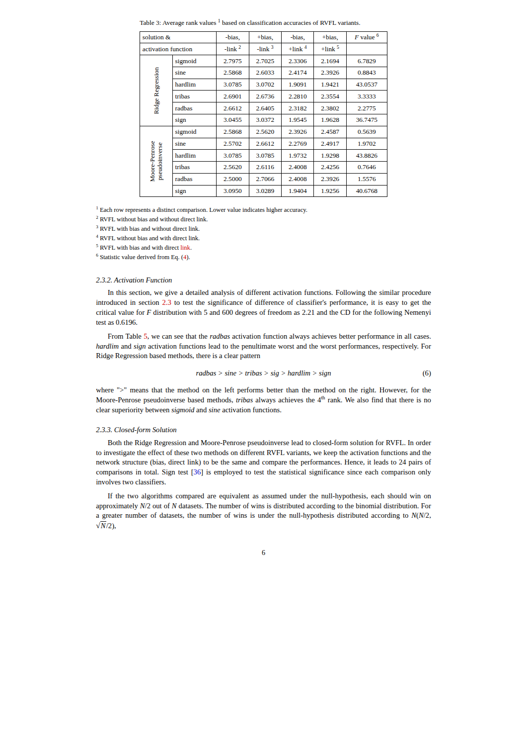Table 3: Average rank values 1 based on classification accuracies of RVFL variants.
| solution & | -bias, | +bias, | -bias, | +bias, | F value 6 |
| --- | --- | --- | --- | --- | --- |
| activation function | -link 2 | -link 3 | +link 4 | +link 5 | |
| Ridge Regression | sigmoid | 2.7975 | 2.7025 | 2.3306 | 2.1694 | 6.7829 |
| sine | 2.5868 | 2.6033 | 2.4174 | 2.3926 | 0.8843 |
| hardlim | 3.0785 | 3.0702 | 1.9091 | 1.9421 | 43.0537 |
| tribas | 2.6901 | 2.6736 | 2.2810 | 2.3554 | 3.3333 |
| radbas | 2.6612 | 2.6405 | 2.3182 | 2.3802 | 2.2775 |
| sign | 3.0455 | 3.0372 | 1.9545 | 1.9628 | 36.7475 |
| Moore-Penrose pseudoinverse | sigmoid | 2.5868 | 2.5620 | 2.3926 | 2.4587 | 0.5639 |
| sine | 2.5702 | 2.6612 | 2.2769 | 2.4917 | 1.9702 |
| hardlim | 3.0785 | 3.0785 | 1.9732 | 1.9298 | 43.8826 |
| tribas | 2.5620 | 2.6116 | 2.4008 | 2.4256 | 0.7646 |
| radbas | 2.5000 | 2.7066 | 2.4008 | 2.3926 | 1.5576 |
| sign | 3.0950 | 3.0289 | 1.9404 | 1.9256 | 40.6768 |
1 Each row represents a distinct comparison. Lower value indicates higher accuracy.
2 RVFL without bias and without direct link.
3 RVFL with bias and without direct link.
4 RVFL without bias and with direct link.
5 RVFL with bias and with direct link.
6 Statistic value derived from Eq. (4).
2.3.2. Activation Function
In this section, we give a detailed analysis of different activation functions. Following the similar procedure introduced in section 2.3 to test the significance of difference of classifier's performance, it is easy to get the critical value for F distribution with 5 and 600 degrees of freedom as 2.21 and the CD for the following Nemenyi test as 0.6196.
From Table 5, we can see that the radbas activation function always achieves better performance in all cases. hardlim and sign activation functions lead to the penultimate worst and the worst performances, respectively. For Ridge Regression based methods, there is a clear pattern
radbas > sine > tribas > sig > hardlim > sign
(6)
where ">" means that the method on the left performs better than the method on the right. However, for the Moore-Penrose pseudoinverse based methods, tribas always achieves the 4th rank. We also find that there is no clear superiority between sigmoid and sine activation functions.
2.3.3. Closed-form Solution
Both the Ridge Regression and Moore-Penrose pseudoinverse lead to closed-form solution for RVFL. In order to investigate the effect of these two methods on different RVFL variants, we keep the activation functions and the network structure (bias, direct link) to be the same and compare the performances. Hence, it leads to 24 pairs of comparisons in total. Sign test [36] is employed to test the statistical significance since each comparison only involves two classifiers.
If the two algorithms compared are equivalent as assumed under the null-hypothesis, each should win on approximately N/2 out of N datasets. The number of wins is distributed according to the binomial distribution. For a greater number of datasets, the number of wins is under the null-hypothesis distributed according to N(N/2, √N/2),
6